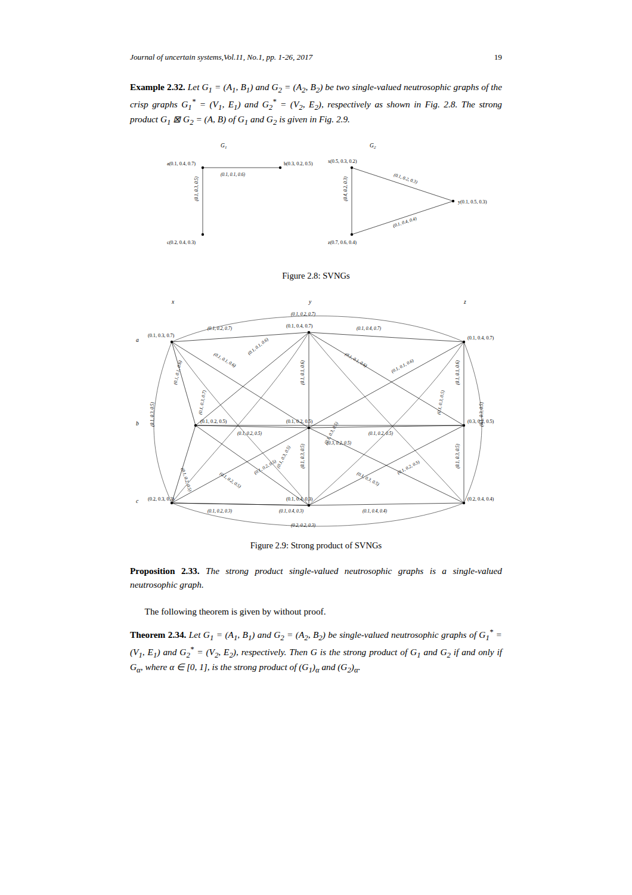Journal of uncertain systems,Vol.11, No.1, pp. 1-26, 2017 19
Example 2.32. Let G1 = (A1, B1) and G2 = (A2, B2) be two single-valued neutrosophic graphs of the crisp graphs G1* = (V1, E1) and G2* = (V2, E2), respectively as shown in Fig. 2.8. The strong product G1 ⊠ G2 = (A, B) of G1 and G2 is given in Fig. 2.9.
G1 G2 a(0.1, 0.4, 0.7) b(0.3, 0.2, 0.5) c(0.2, 0.4, 0.3) (0.1, 0.1, 0.6) (0.1, 0.3, 0.5) x(0.5, 0.3, 0.2) y(0.1, 0.5, 0.3) z(0.7, 0.6, 0.4) (0.1, 0.2, 0.3) (0.1, 0.4, 0.4) (0.4, 0.2, 0.3)
Figure 2.8: SVNGs
x y z a b c (0.1, 0.2, 0.7) (0.1, 0.2, 0.7) (0.1, 0.4, 0.7) (0.1, 0.2, 0.5) (0.1, 0.2, 0.5) (0.1, 0.2, 0.3) (0.1, 0.4, 0.4) (0.2, 0.2, 0.3) (0.1, 0.1, 0.6) (0.1, 0.2, 0.5) (0.1, 0.1, 0.6) (0.1, 0.3, 0.5) (0.1, 0.1, 0.6) (0.1, 0.3, 0.5) (0.1, 0.1, 0.6) (0.1, 0.1, 0.6) (0.1, 0.1, 0.6) (0.1, 0.1, 0.6) (0.1, 0.2, 0.5) (0.1, 0.2, 0.5) (0.1, 0.3, 0.5) (0.1, 0.2, 0.5) (0.1, 0.3, 0.7) (0.1, 0.3, 0.5) (0.1, 0.3, 0.5) (0.1, 0.3, 0.5) (0.1, 0.3, 0.5) (0.1, 0.3, 0.5) (0.3, 0.2, 0.5) (0.1, 0.4, 0.3) (0.1, 0.3, 0.7) (0.1, 0.4, 0.7) (0.1, 0.4, 0.7) (0.1, 0.2, 0.5) (0.1, 0.2, 0.5) (0.3, 0.2, 0.5) (0.2, 0.3, 0.3) (0.1, 0.4, 0.3) (0.2, 0.4, 0.4)
Figure 2.9: Strong product of SVNGs
Proposition 2.33. The strong product single-valued neutrosophic graphs is a single-valued neutrosophic graph.
The following theorem is given by without proof.
Theorem 2.34. Let G1 = (A1, B1) and G2 = (A2, B2) be single-valued neutrosophic graphs of G1* = (V1, E1) and G2* = (V2, E2), respectively. Then G is the strong product of G1 and G2 if and only if Gα, where α ∈ [0, 1], is the strong product of (G1)α and (G2)α.